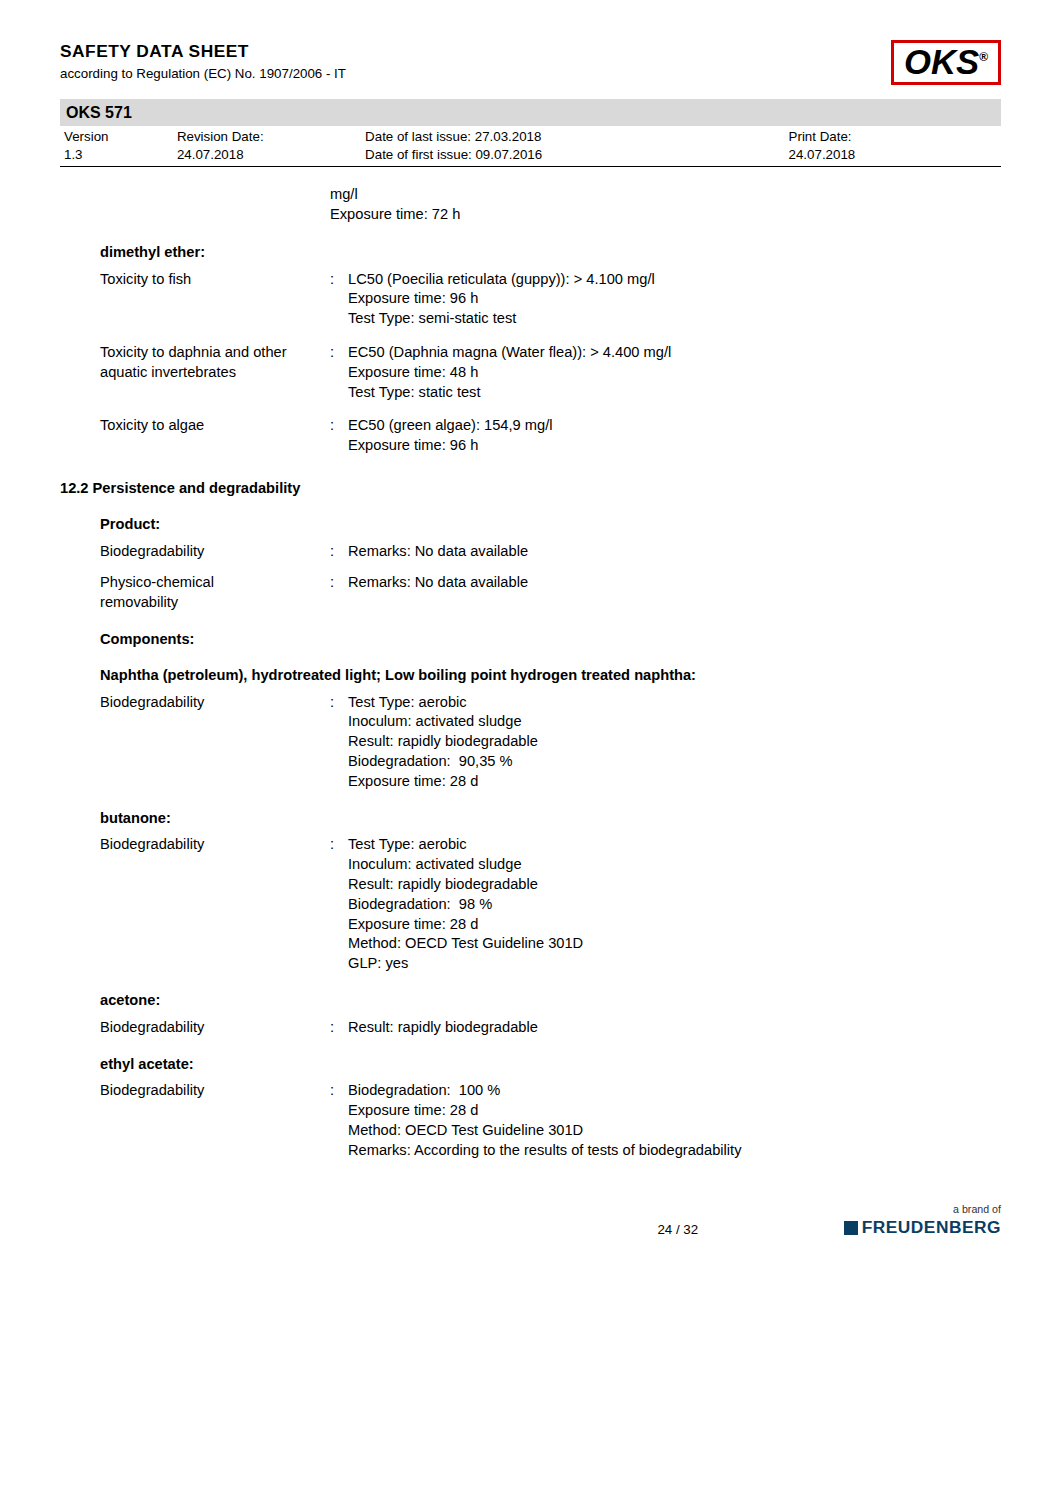SAFETY DATA SHEET
according to Regulation (EC) No. 1907/2006 - IT
OKS®
OKS 571
| Version 1.3 | Revision Date: 24.07.2018 | Date of last issue: 27.03.2018 Date of first issue: 09.07.2016 | Print Date: 24.07.2018 |
mg/l
Exposure time: 72 h
dimethyl ether:
| Toxicity to fish | : | LC50 (Poecilia reticulata (guppy)): > 4.100 mg/l Exposure time: 96 h Test Type: semi-static test |
| Toxicity to daphnia and other aquatic invertebrates | : | EC50 (Daphnia magna (Water flea)): > 4.400 mg/l Exposure time: 48 h Test Type: static test |
| Toxicity to algae | : | EC50 (green algae): 154,9 mg/l Exposure time: 96 h |
12.2 Persistence and degradability
Product:
| Biodegradability | : | Remarks: No data available |
| Physico-chemical removability | : | Remarks: No data available |
Components:
Naphtha (petroleum), hydrotreated light; Low boiling point hydrogen treated naphtha:
| Biodegradability | : | Test Type: aerobic Inoculum: activated sludge Result: rapidly biodegradable Biodegradation: 90,35 % Exposure time: 28 d |
butanone:
| Biodegradability | : | Test Type: aerobic Inoculum: activated sludge Result: rapidly biodegradable Biodegradation: 98 % Exposure time: 28 d Method: OECD Test Guideline 301D GLP: yes |
acetone:
| Biodegradability | : | Result: rapidly biodegradable |
ethyl acetate:
| Biodegradability | : | Biodegradation: 100 % Exposure time: 28 d Method: OECD Test Guideline 301D Remarks: According to the results of tests of biodegradability |
24 / 32
a brand of
FREUDENBERG